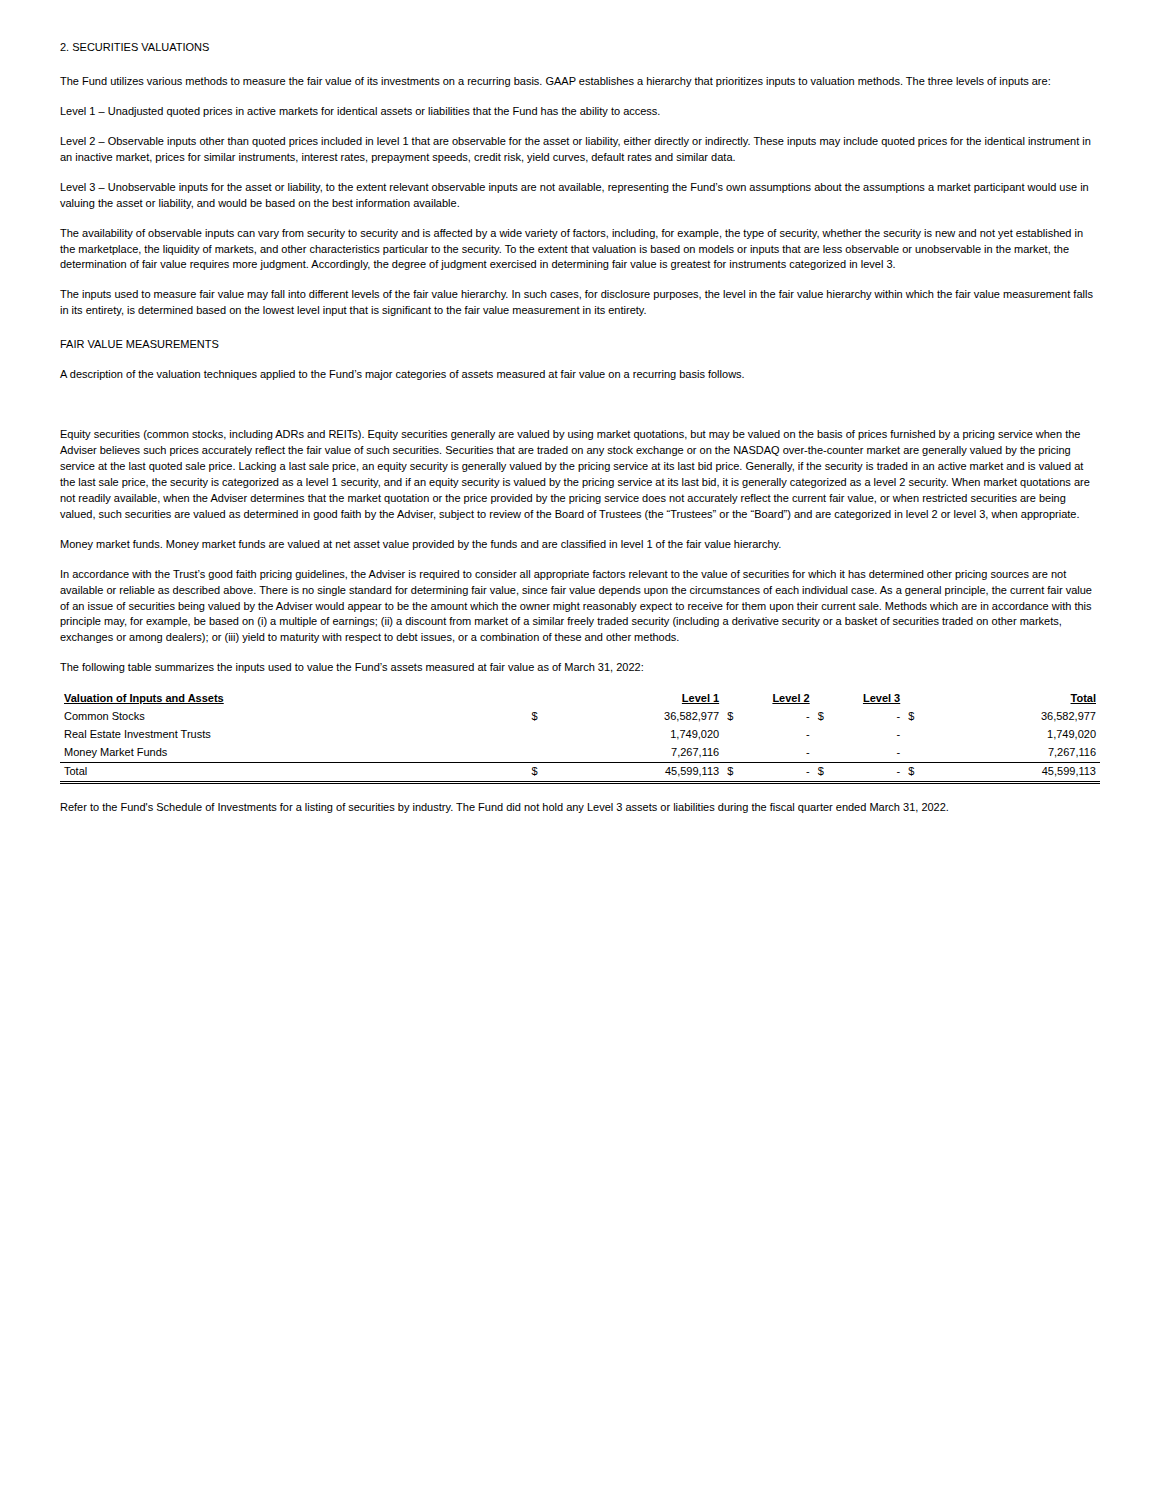2. SECURITIES VALUATIONS
The Fund utilizes various methods to measure the fair value of its investments on a recurring basis. GAAP establishes a hierarchy that prioritizes inputs to valuation methods. The three levels of inputs are:
Level 1 – Unadjusted quoted prices in active markets for identical assets or liabilities that the Fund has the ability to access.
Level 2 – Observable inputs other than quoted prices included in level 1 that are observable for the asset or liability, either directly or indirectly. These inputs may include quoted prices for the identical instrument in an inactive market, prices for similar instruments, interest rates, prepayment speeds, credit risk, yield curves, default rates and similar data.
Level 3 – Unobservable inputs for the asset or liability, to the extent relevant observable inputs are not available, representing the Fund’s own assumptions about the assumptions a market participant would use in valuing the asset or liability, and would be based on the best information available.
The availability of observable inputs can vary from security to security and is affected by a wide variety of factors, including, for example, the type of security, whether the security is new and not yet established in the marketplace, the liquidity of markets, and other characteristics particular to the security. To the extent that valuation is based on models or inputs that are less observable or unobservable in the market, the determination of fair value requires more judgment. Accordingly, the degree of judgment exercised in determining fair value is greatest for instruments categorized in level 3.
The inputs used to measure fair value may fall into different levels of the fair value hierarchy. In such cases, for disclosure purposes, the level in the fair value hierarchy within which the fair value measurement falls in its entirety, is determined based on the lowest level input that is significant to the fair value measurement in its entirety.
FAIR VALUE MEASUREMENTS
A description of the valuation techniques applied to the Fund’s major categories of assets measured at fair value on a recurring basis follows.
Equity securities (common stocks, including ADRs and REITs). Equity securities generally are valued by using market quotations, but may be valued on the basis of prices furnished by a pricing service when the Adviser believes such prices accurately reflect the fair value of such securities. Securities that are traded on any stock exchange or on the NASDAQ over-the-counter market are generally valued by the pricing service at the last quoted sale price. Lacking a last sale price, an equity security is generally valued by the pricing service at its last bid price. Generally, if the security is traded in an active market and is valued at the last sale price, the security is categorized as a level 1 security, and if an equity security is valued by the pricing service at its last bid, it is generally categorized as a level 2 security. When market quotations are not readily available, when the Adviser determines that the market quotation or the price provided by the pricing service does not accurately reflect the current fair value, or when restricted securities are being valued, such securities are valued as determined in good faith by the Adviser, subject to review of the Board of Trustees (the “Trustees” or the “Board”) and are categorized in level 2 or level 3, when appropriate.
Money market funds. Money market funds are valued at net asset value provided by the funds and are classified in level 1 of the fair value hierarchy.
In accordance with the Trust’s good faith pricing guidelines, the Adviser is required to consider all appropriate factors relevant to the value of securities for which it has determined other pricing sources are not available or reliable as described above. There is no single standard for determining fair value, since fair value depends upon the circumstances of each individual case. As a general principle, the current fair value of an issue of securities being valued by the Adviser would appear to be the amount which the owner might reasonably expect to receive for them upon their current sale. Methods which are in accordance with this principle may, for example, be based on (i) a multiple of earnings; (ii) a discount from market of a similar freely traded security (including a derivative security or a basket of securities traded on other markets, exchanges or among dealers); or (iii) yield to maturity with respect to debt issues, or a combination of these and other methods.
The following table summarizes the inputs used to value the Fund’s assets measured at fair value as of March 31, 2022:
| Valuation of Inputs and Assets | Level 1 | Level 2 | Level 3 | Total |
| --- | --- | --- | --- | --- |
| Common Stocks | $ | 36,582,977 | $ | - | $ | - | $ | 36,582,977 |
| Real Estate Investment Trusts | | 1,749,020 | | - | | - | | 1,749,020 |
| Money Market Funds | | 7,267,116 | | - | | - | | 7,267,116 |
| Total | $ | 45,599,113 | $ | - | $ | - | $ | 45,599,113 |
Refer to the Fund's Schedule of Investments for a listing of securities by industry. The Fund did not hold any Level 3 assets or liabilities during the fiscal quarter ended March 31, 2022.